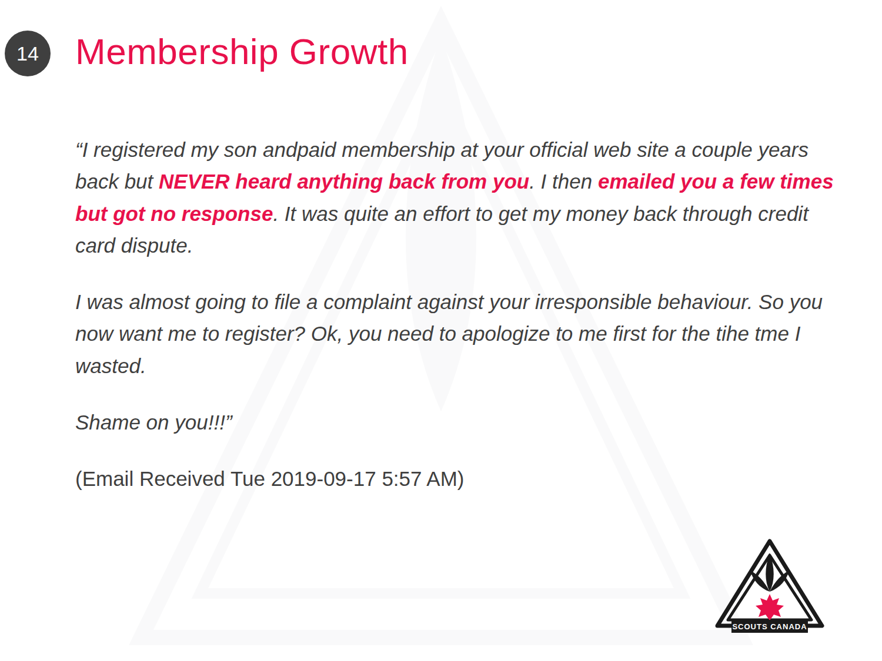14
Membership Growth
“I registered my son andpaid membership at your official web site a couple years back but NEVER heard anything back from you. I then emailed you a few times but got no response. It was quite an effort to get my money back through credit card dispute.
I was almost going to file a complaint against your irresponsible behaviour. So you now want me to register? Ok, you need to apologize to me first for the tihe tme I wasted.
Shame on you!!!”
(Email Received Tue 2019-09-17 5:57 AM)
SCOUTS CANADA